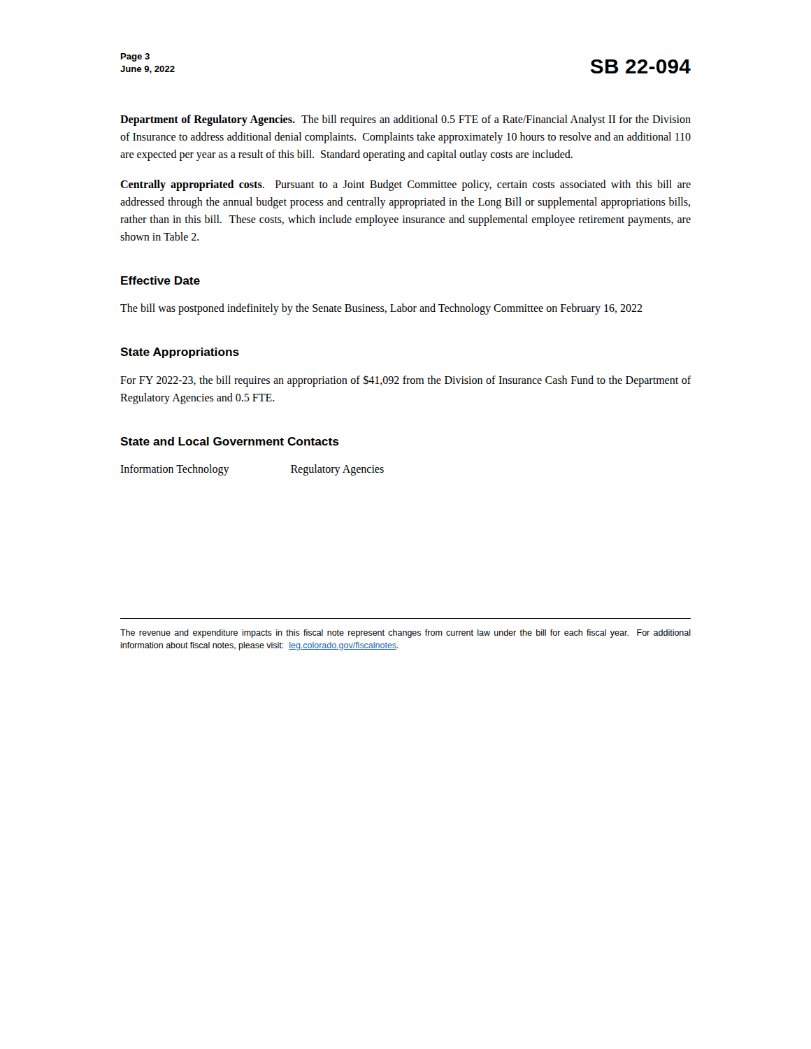Page 3
June 9, 2022
SB 22-094
Department of Regulatory Agencies. The bill requires an additional 0.5 FTE of a Rate/Financial Analyst II for the Division of Insurance to address additional denial complaints. Complaints take approximately 10 hours to resolve and an additional 110 are expected per year as a result of this bill. Standard operating and capital outlay costs are included.
Centrally appropriated costs. Pursuant to a Joint Budget Committee policy, certain costs associated with this bill are addressed through the annual budget process and centrally appropriated in the Long Bill or supplemental appropriations bills, rather than in this bill. These costs, which include employee insurance and supplemental employee retirement payments, are shown in Table 2.
Effective Date
The bill was postponed indefinitely by the Senate Business, Labor and Technology Committee on February 16, 2022
State Appropriations
For FY 2022-23, the bill requires an appropriation of $41,092 from the Division of Insurance Cash Fund to the Department of Regulatory Agencies and 0.5 FTE.
State and Local Government Contacts
Information Technology Regulatory Agencies
The revenue and expenditure impacts in this fiscal note represent changes from current law under the bill for each fiscal year. For additional information about fiscal notes, please visit: leg.colorado.gov/fiscalnotes.